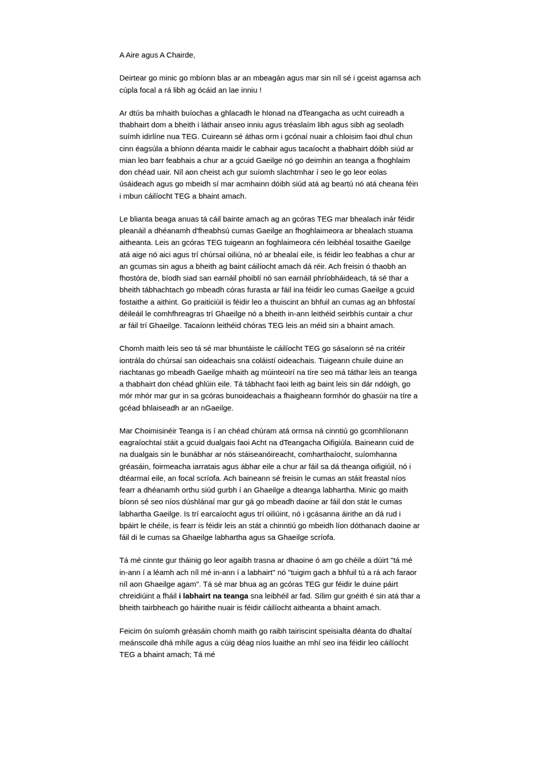A Aire agus A Chairde,
Deirtear go minic go mbíonn blas ar an mbeagán agus mar sin níl sé i gceist agamsa ach cúpla focal a rá libh ag ócáid an lae inniu !
Ar dtús ba mhaith buíochas a ghlacadh le hIonad na dTeangacha as ucht cuireadh a thabhairt dom a bheith i láthair anseo inniu agus tréaslaím libh agus sibh ag seoladh suímh idirlíne nua TEG. Cuireann sé áthas orm i gcónaí nuair a chloisim faoi dhul chun cinn éagsúla a bhíonn déanta maidir le cabhair agus tacaíocht a thabhairt dóibh siúd ar mian leo barr feabhais a chur ar a gcuid Gaeilge nó go deimhin an teanga a fhoghlaim don chéad uair. Níl aon cheist ach gur suíomh slachtmhar í seo le go leor eolas úsáideach agus go mbeidh sí mar acmhainn dóibh siúd atá ag beartú nó atá cheana féin i mbun cáilíocht TEG a bhaint amach.
Le blianta beaga anuas tá cáil bainte amach ag an gcóras TEG mar bhealach inár féidir pleanáil a dhéanamh d'fheabhsú cumas Gaeilge an fhoghlaimeora ar bhealach stuama aitheanta. Leis an gcóras TEG tuigeann an foghlaimeora cén leibhéal tosaithe Gaeilge atá aige nó aici agus trí chúrsaí oiliúna, nó ar bhealaí eile, is féidir leo feabhas a chur ar an gcumas sin agus a bheith ag baint cáilíocht amach dá réir. Ach freisin ó thaobh an fhostóra de, bíodh siad san earnáil phoiblí nó san earnáil phríobháideach, tá sé thar a bheith tábhachtach go mbeadh córas furasta ar fáil ina féidir leo cumas Gaeilge a gcuid fostaithe a aithint. Go praiticiúil is féidir leo a thuiscint an bhfuil an cumas ag an bhfostaí déileáil le comhfhreagras trí Ghaeilge nó a bheith in-ann leithéid seirbhís cuntair a chur ar fáil trí Ghaeilge. Tacaíonn leithéid chóras TEG leis an méid sin a bhaint amach.
Chomh maith leis seo tá sé mar bhuntáiste le cáilíocht TEG go sásaíonn sé na critéir iontrála do chúrsaí san oideachais sna coláistí oideachais. Tuigeann chuile duine an riachtanas go mbeadh Gaeilge mhaith ag múinteoirí na tíre seo má táthar leis an teanga a thabhairt don chéad ghlúin eile. Tá tábhacht faoi leith ag baint leis sin dár ndóigh, go mór mhór mar gur in sa gcóras bunoideachais a fhaigheann formhór do ghasúir na tíre a gcéad bhlaiseadh ar an nGaeilge.
Mar Choimisinéir Teanga is í an chéad chúram atá ormsa ná cinntiú go gcomhlíonann eagraíochtaí stáit a gcuid dualgais faoi Acht na dTeangacha Oifigiúla. Baineann cuid de na dualgais sin le bunábhar ar nós stáiseanóireacht, comharthaíocht, suíomhanna gréasáin, foirmeacha iarratais agus ábhar eile a chur ar fáil sa dá theanga oifigiúil, nó i dtéarmaí eile, an focal scríofa. Ach baineann sé freisin le cumas an stáit freastal níos fearr a dhéanamh orthu siúd gurbh í an Ghaeilge a dteanga labhartha. Minic go maith bíonn sé seo níos dúshlánaí mar gur gá go mbeadh daoine ar fáil don stát le cumas labhartha Gaeilge. Is trí earcaíocht agus trí oiliúint, nó i gcásanna áirithe an dá rud i bpáirt le chéile, is fearr is féidir leis an stát a chinntiú go mbeidh líon dóthanach daoine ar fáil di le cumas sa Ghaeilge labhartha agus sa Ghaeilge scríofa.
Tá mé cinnte gur tháinig go leor agaibh trasna ar dhaoine ó am go chéile a dúirt "tá mé in-ann í a léamh ach níl mé in-ann í a labhairt" nó "tuigim gach a bhfuil tú a rá ach faraor níl aon Ghaeilge agam". Tá sé mar bhua ag an gcóras TEG gur féidir le duine páirt chreidiúint a fháil i labhairt na teanga sna leibhéil ar fad. Sílim gur gnéith é sin atá thar a bheith tairbheach go háirithe nuair is féidir cáilíocht aitheanta a bhaint amach.
Feicim ón suíomh gréasáin chomh maith go raibh tairiscint speisialta déanta do dhaltaí meánscoile dhá mhíle agus a cúig déag níos luaithe an mhí seo ina féidir leo cáilíocht TEG a bhaint amach; Tá mé